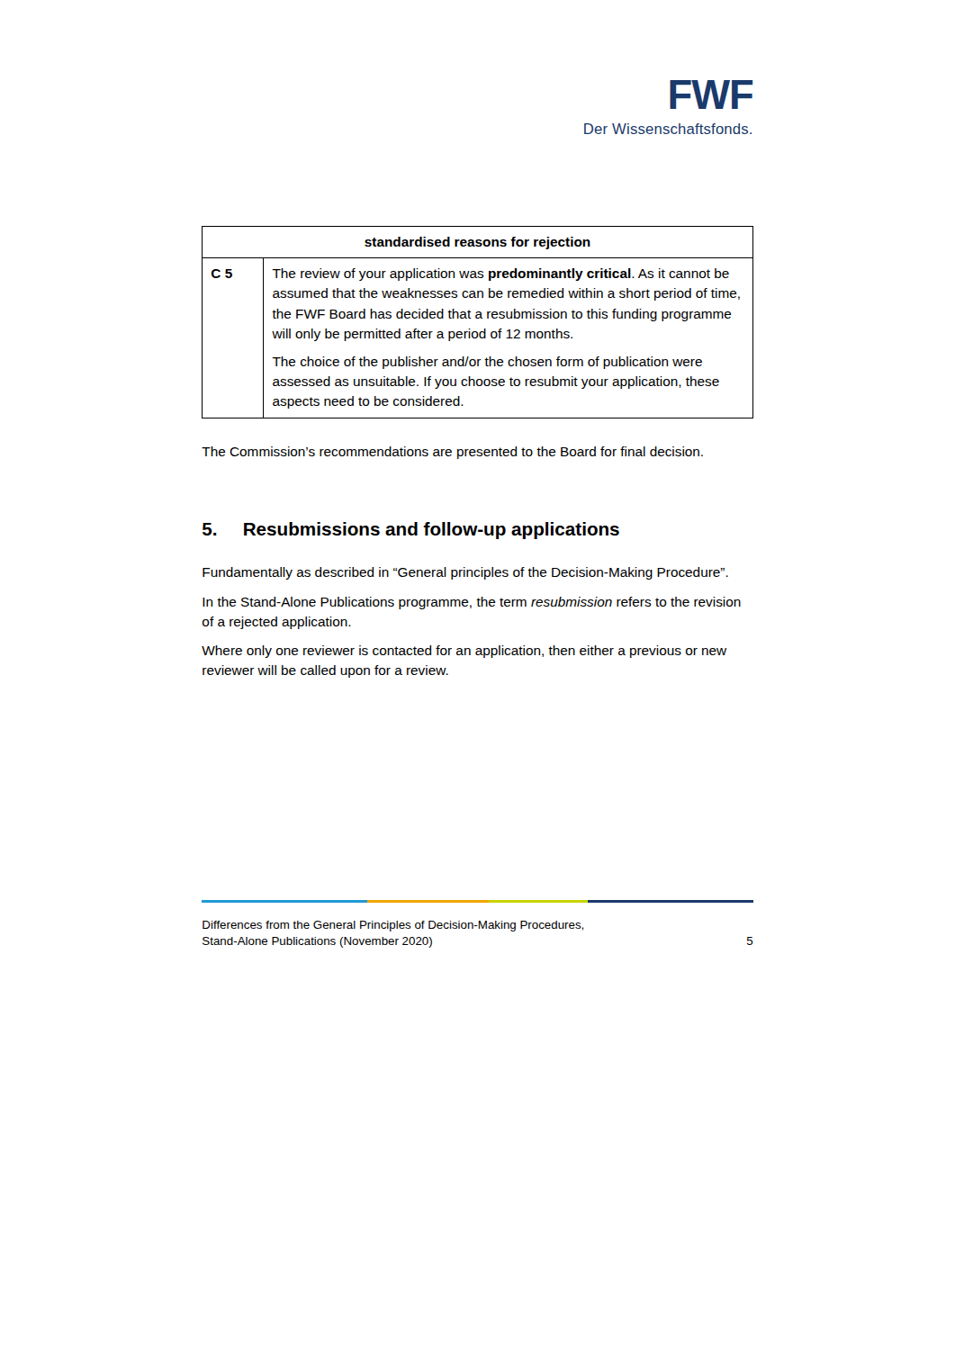FWF
Der Wissenschaftsfonds.
| standardised reasons for rejection |
| --- |
| C 5 | The review of your application was predominantly critical . As it cannot be assumed that the weaknesses can be remedied within a short period of time, the FWF Board has decided that a resubmission to this funding programme will only be permitted after a period of 12 months. The choice of the publisher and/or the chosen form of publication were assessed as unsuitable. If you choose to resubmit your application, these aspects need to be considered. |
The Commission’s recommendations are presented to the Board for final decision.
5. Resubmissions and follow-up applications
Fundamentally as described in “General principles of the Decision-Making Procedure”.
In the Stand-Alone Publications programme, the term resubmission refers to the revision of a rejected application.
Where only one reviewer is contacted for an application, then either a previous or new reviewer will be called upon for a review.
Differences from the General Principles of Decision-Making Procedures,
Stand-Alone Publications (November 2020)
5